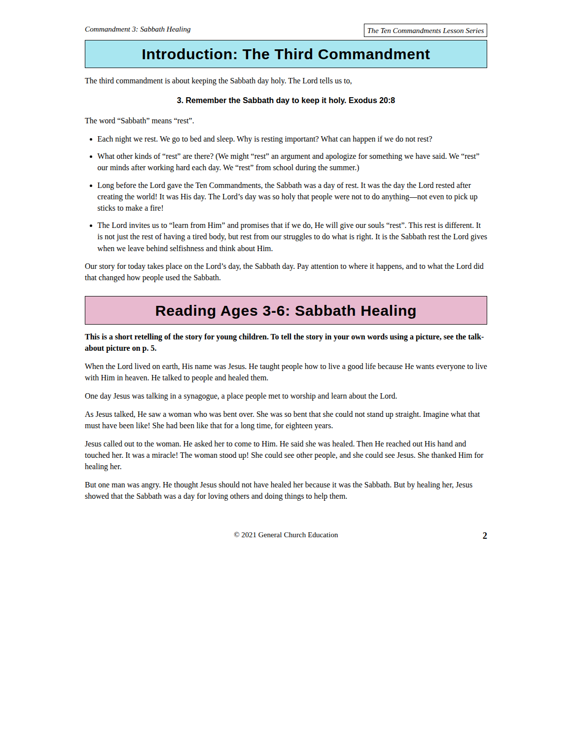Commandment 3: Sabbath Healing The Ten Commandments Lesson Series
Introduction: The Third Commandment
The third commandment is about keeping the Sabbath day holy. The Lord tells us to,
3. Remember the Sabbath day to keep it holy. Exodus 20:8
The word “Sabbath” means “rest”.
Each night we rest. We go to bed and sleep. Why is resting important? What can happen if we do not rest?
What other kinds of “rest” are there? (We might “rest” an argument and apologize for something we have said. We “rest” our minds after working hard each day. We “rest” from school during the summer.)
Long before the Lord gave the Ten Commandments, the Sabbath was a day of rest. It was the day the Lord rested after creating the world! It was His day. The Lord’s day was so holy that people were not to do anything—not even to pick up sticks to make a fire!
The Lord invites us to “learn from Him” and promises that if we do, He will give our souls “rest”. This rest is different. It is not just the rest of having a tired body, but rest from our struggles to do what is right. It is the Sabbath rest the Lord gives when we leave behind selfishness and think about Him.
Our story for today takes place on the Lord’s day, the Sabbath day. Pay attention to where it happens, and to what the Lord did that changed how people used the Sabbath.
Reading Ages 3-6: Sabbath Healing
This is a short retelling of the story for young children. To tell the story in your own words using a picture, see the talk-about picture on p. 5.
When the Lord lived on earth, His name was Jesus. He taught people how to live a good life because He wants everyone to live with Him in heaven. He talked to people and healed them.
One day Jesus was talking in a synagogue, a place people met to worship and learn about the Lord.
As Jesus talked, He saw a woman who was bent over. She was so bent that she could not stand up straight. Imagine what that must have been like! She had been like that for a long time, for eighteen years.
Jesus called out to the woman. He asked her to come to Him. He said she was healed. Then He reached out His hand and touched her. It was a miracle! The woman stood up! She could see other people, and she could see Jesus. She thanked Him for healing her.
But one man was angry. He thought Jesus should not have healed her because it was the Sabbath. But by healing her, Jesus showed that the Sabbath was a day for loving others and doing things to help them.
© 2021 General Church Education 2